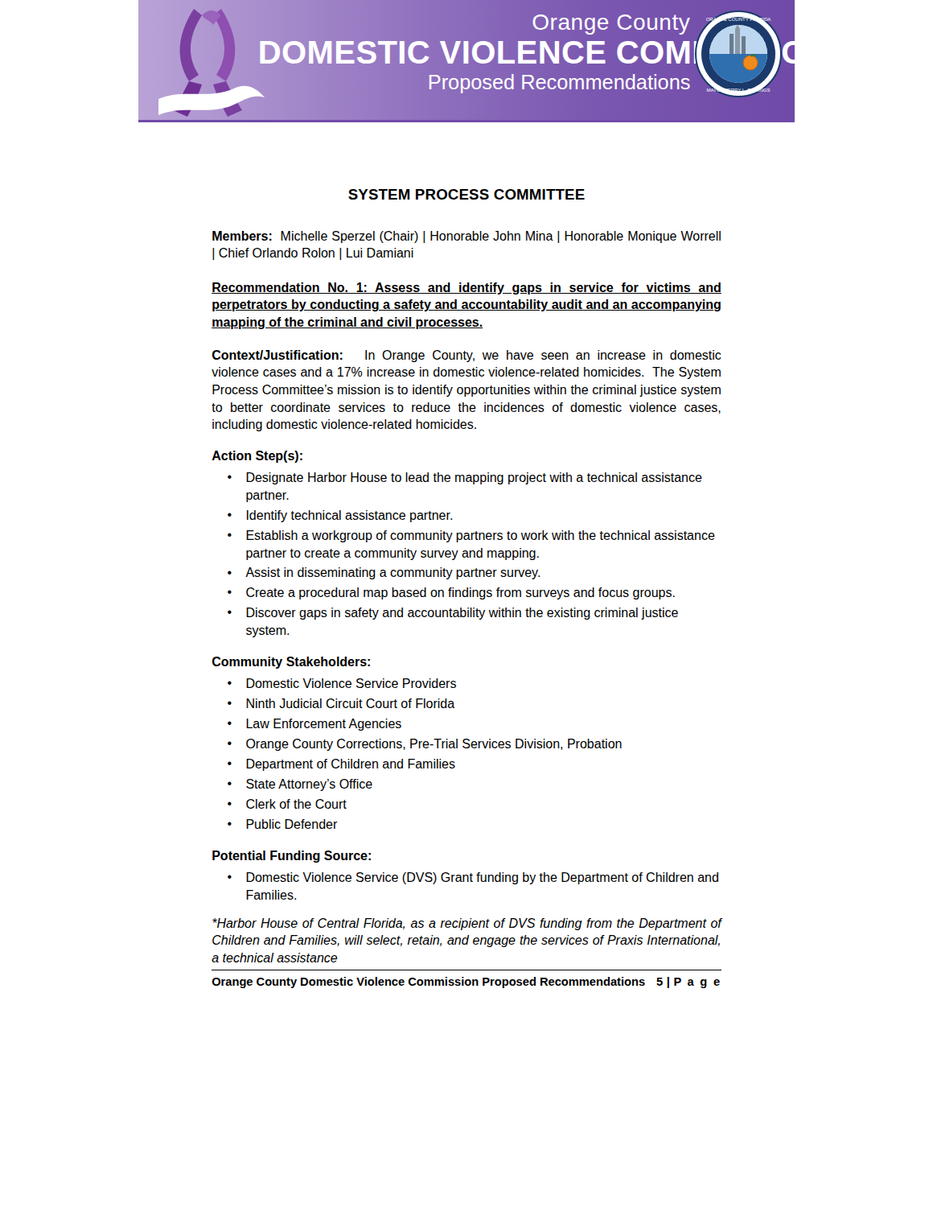Orange County
DOMESTIC VIOLENCE COMMISSION
Proposed Recommendations
ORANGE COUNTY FLORIDA MAYOR JERRY L. DEMINGS
SYSTEM PROCESS COMMITTEE
Members: Michelle Sperzel (Chair) | Honorable John Mina | Honorable Monique Worrell | Chief Orlando Rolon | Lui Damiani
Recommendation No. 1: Assess and identify gaps in service for victims and perpetrators by conducting a safety and accountability audit and an accompanying mapping of the criminal and civil processes.
Context/Justification: In Orange County, we have seen an increase in domestic violence cases and a 17% increase in domestic violence-related homicides. The System Process Committee’s mission is to identify opportunities within the criminal justice system to better coordinate services to reduce the incidences of domestic violence cases, including domestic violence-related homicides.
Action Step(s):
Designate Harbor House to lead the mapping project with a technical assistance partner.
Identify technical assistance partner.
Establish a workgroup of community partners to work with the technical assistance partner to create a community survey and mapping.
Assist in disseminating a community partner survey.
Create a procedural map based on findings from surveys and focus groups.
Discover gaps in safety and accountability within the existing criminal justice system.
Community Stakeholders:
Domestic Violence Service Providers
Ninth Judicial Circuit Court of Florida
Law Enforcement Agencies
Orange County Corrections, Pre-Trial Services Division, Probation
Department of Children and Families
State Attorney’s Office
Clerk of the Court
Public Defender
Potential Funding Source:
Domestic Violence Service (DVS) Grant funding by the Department of Children and Families.
*Harbor House of Central Florida, as a recipient of DVS funding from the Department of Children and Families, will select, retain, and engage the services of Praxis International, a technical assistance
Orange County Domestic Violence Commission Proposed Recommendations
5 | P a g e